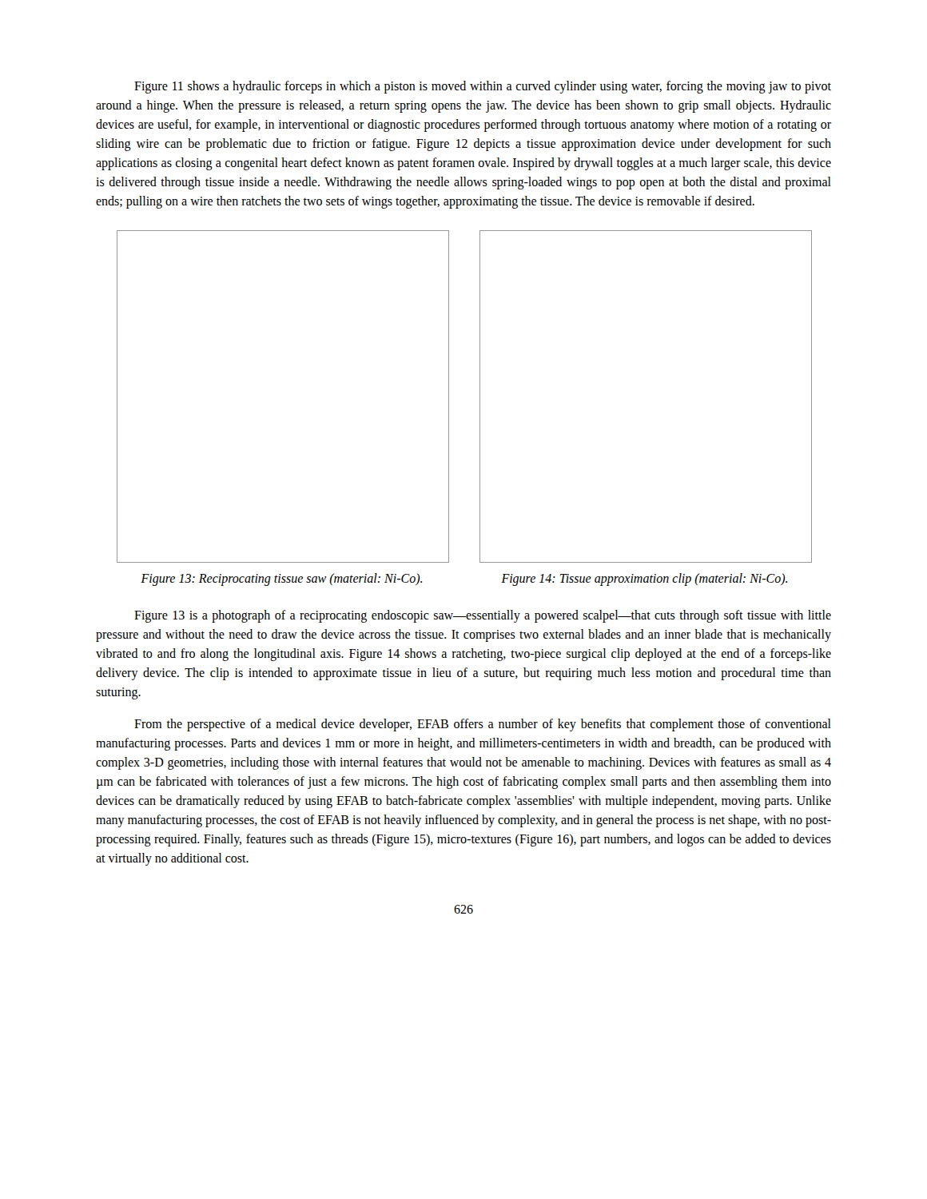Figure 11 shows a hydraulic forceps in which a piston is moved within a curved cylinder using water, forcing the moving jaw to pivot around a hinge. When the pressure is released, a return spring opens the jaw. The device has been shown to grip small objects. Hydraulic devices are useful, for example, in interventional or diagnostic procedures performed through tortuous anatomy where motion of a rotating or sliding wire can be problematic due to friction or fatigue. Figure 12 depicts a tissue approximation device under development for such applications as closing a congenital heart defect known as patent foramen ovale. Inspired by drywall toggles at a much larger scale, this device is delivered through tissue inside a needle. Withdrawing the needle allows spring-loaded wings to pop open at both the distal and proximal ends; pulling on a wire then ratchets the two sets of wings together, approximating the tissue. The device is removable if desired.
Figure 13: Reciprocating tissue saw (material: Ni-Co).
Figure 14: Tissue approximation clip (material: Ni-Co).
Figure 13 is a photograph of a reciprocating endoscopic saw—essentially a powered scalpel—that cuts through soft tissue with little pressure and without the need to draw the device across the tissue. It comprises two external blades and an inner blade that is mechanically vibrated to and fro along the longitudinal axis. Figure 14 shows a ratcheting, two-piece surgical clip deployed at the end of a forceps-like delivery device. The clip is intended to approximate tissue in lieu of a suture, but requiring much less motion and procedural time than suturing.
From the perspective of a medical device developer, EFAB offers a number of key benefits that complement those of conventional manufacturing processes. Parts and devices 1 mm or more in height, and millimeters-centimeters in width and breadth, can be produced with complex 3-D geometries, including those with internal features that would not be amenable to machining. Devices with features as small as 4 µm can be fabricated with tolerances of just a few microns. The high cost of fabricating complex small parts and then assembling them into devices can be dramatically reduced by using EFAB to batch-fabricate complex 'assemblies' with multiple independent, moving parts. Unlike many manufacturing processes, the cost of EFAB is not heavily influenced by complexity, and in general the process is net shape, with no post-processing required. Finally, features such as threads (Figure 15), micro-textures (Figure 16), part numbers, and logos can be added to devices at virtually no additional cost.
626